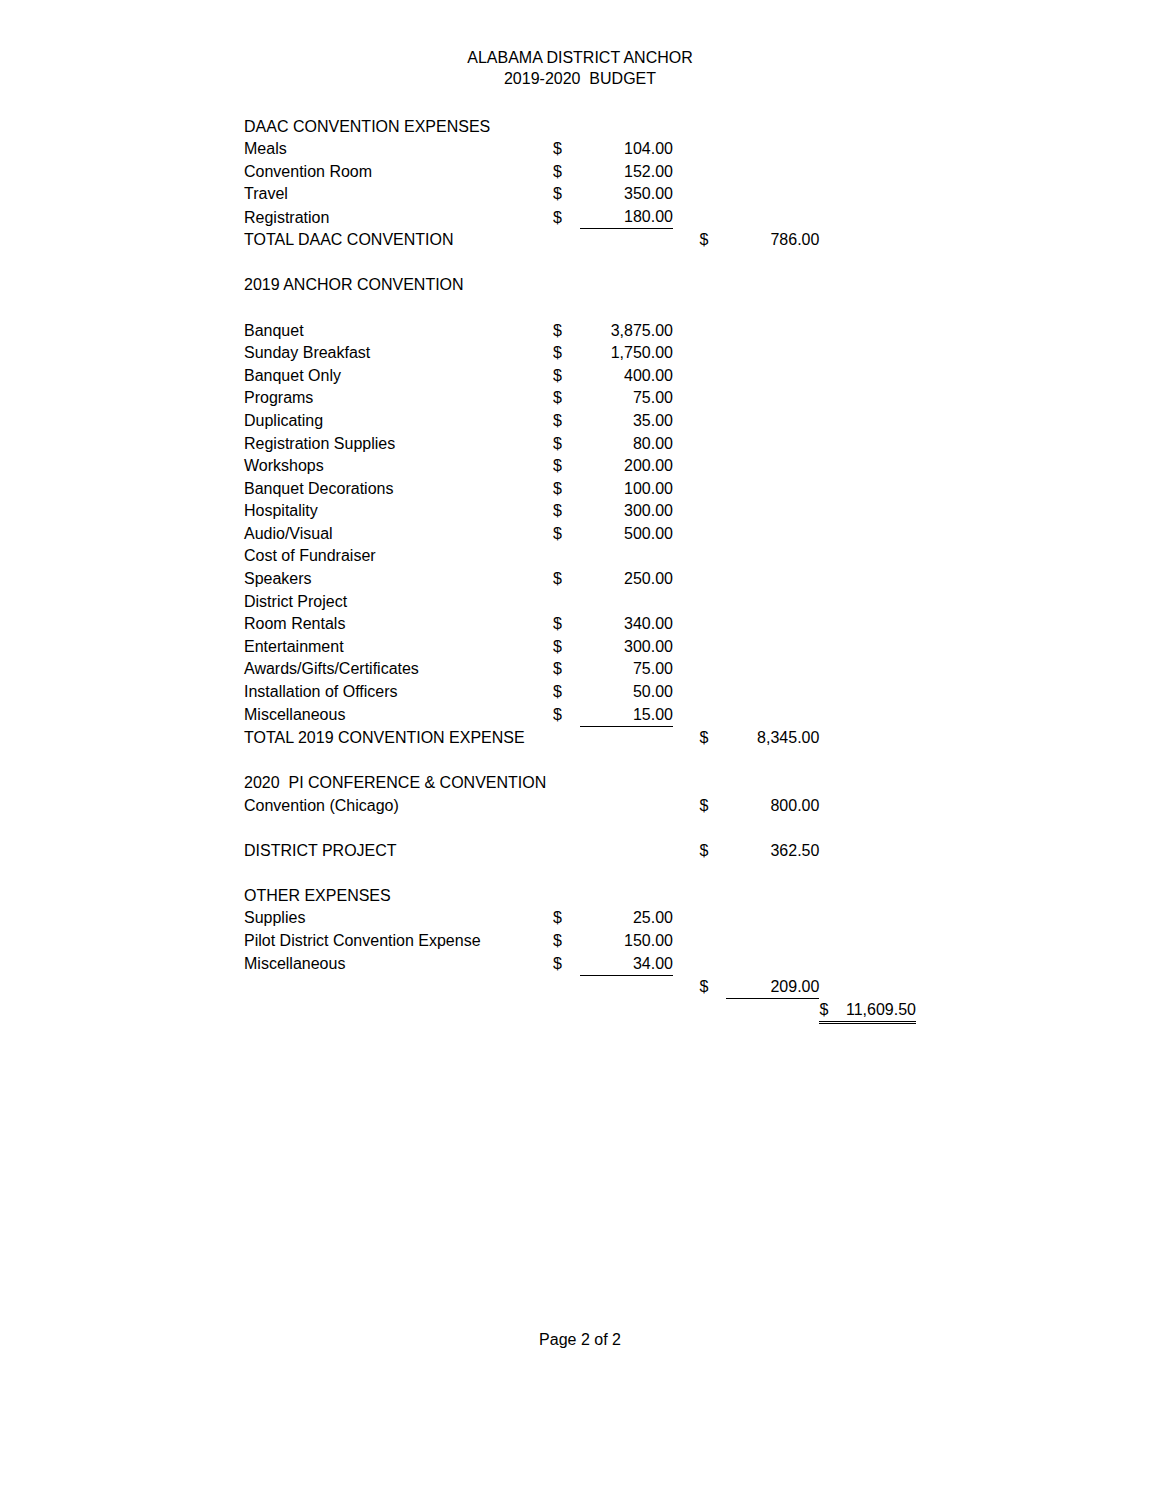ALABAMA DISTRICT ANCHOR
2019-2020 BUDGET
| DAAC CONVENTION EXPENSES | | | | | | | |
| Meals | $ | 104.00 | | | | | |
| Convention Room | $ | 152.00 | | | | | |
| Travel | $ | 350.00 | | | | | |
| Registration | $ | 180.00 | | | | | |
| TOTAL DAAC CONVENTION | | | | $ | 786.00 | | |
| 2019 ANCHOR CONVENTION | | | | | | | |
| Banquet | $ | 3,875.00 | | | | | |
| Sunday Breakfast | $ | 1,750.00 | | | | | |
| Banquet Only | $ | 400.00 | | | | | |
| Programs | $ | 75.00 | | | | | |
| Duplicating | $ | 35.00 | | | | | |
| Registration Supplies | $ | 80.00 | | | | | |
| Workshops | $ | 200.00 | | | | | |
| Banquet Decorations | $ | 100.00 | | | | | |
| Hospitality | $ | 300.00 | | | | | |
| Audio/Visual | $ | 500.00 | | | | | |
| Cost of Fundraiser | | | | | | | |
| Speakers | $ | 250.00 | | | | | |
| District Project | | | | | | | |
| Room Rentals | $ | 340.00 | | | | | |
| Entertainment | $ | 300.00 | | | | | |
| Awards/Gifts/Certificates | $ | 75.00 | | | | | |
| Installation of Officers | $ | 50.00 | | | | | |
| Miscellaneous | $ | 15.00 | | | | | |
| TOTAL 2019 CONVENTION EXPENSE | | | | $ | 8,345.00 | | |
| 2020 PI CONFERENCE & CONVENTION | | | | | | | |
| Convention (Chicago) | | | | $ | 800.00 | | |
| DISTRICT PROJECT | | | | $ | 362.50 | | |
| OTHER EXPENSES | | | | | | | |
| Supplies | $ | 25.00 | | | | | |
| Pilot District Convention Expense | $ | 150.00 | | | | | |
| Miscellaneous | $ | 34.00 | | | | | |
| | | | | $ | 209.00 | | |
| | | | | | | $ | 11,609.50 |
Page 2 of 2